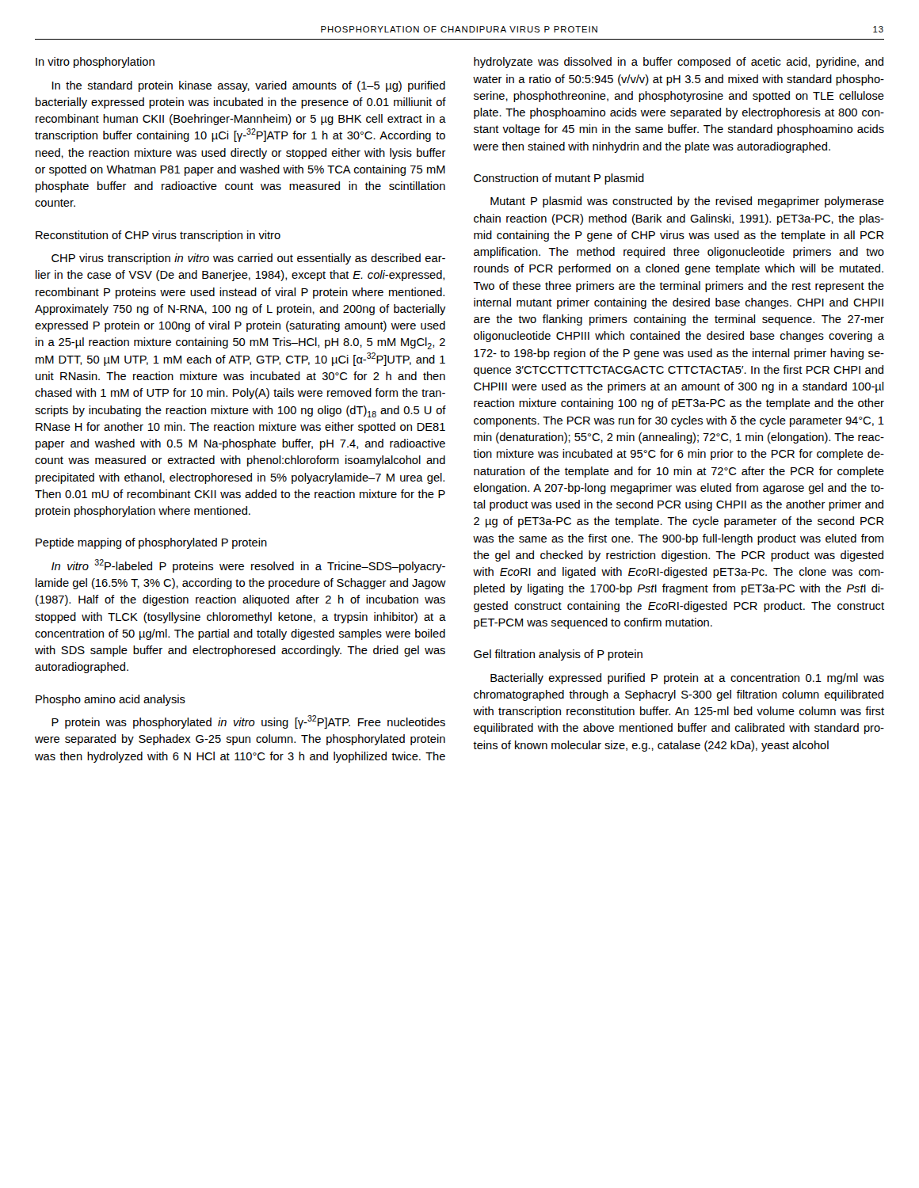Phosphorylation of Chandipura Virus P Protein 13
In vitro phosphorylation
In the standard protein kinase assay, varied amounts of (1–5 µg) purified bacterially expressed protein was incubated in the presence of 0.01 milliunit of recombinant human CKII (Boehringer-Mannheim) or 5 µg BHK cell extract in a transcription buffer containing 10 µCi [γ-32P]ATP for 1 h at 30°C. According to need, the reaction mixture was used directly or stopped either with lysis buffer or spotted on Whatman P81 paper and washed with 5% TCA containing 75 mM phosphate buffer and radioactive count was measured in the scintillation counter.
Reconstitution of CHP virus transcription in vitro
CHP virus transcription in vitro was carried out essentially as described earlier in the case of VSV (De and Banerjee, 1984), except that E. coli-expressed, recombinant P proteins were used instead of viral P protein where mentioned. Approximately 750 ng of N-RNA, 100 ng of L protein, and 200ng of bacterially expressed P protein or 100ng of viral P protein (saturating amount) were used in a 25-µl reaction mixture containing 50 mM Tris–HCl, pH 8.0, 5 mM MgCl2, 2 mM DTT, 50 µM UTP, 1 mM each of ATP, GTP, CTP, 10 µCi [α-32P]UTP, and 1 unit RNasin. The reaction mixture was incubated at 30°C for 2 h and then chased with 1 mM of UTP for 10 min. Poly(A) tails were removed form the transcripts by incubating the reaction mixture with 100 ng oligo (dT)18 and 0.5 U of RNase H for another 10 min. The reaction mixture was either spotted on DE81 paper and washed with 0.5 M Na-phosphate buffer, pH 7.4, and radioactive count was measured or extracted with phenol:chloroform isoamylalcohol and precipitated with ethanol, electrophoresed in 5% polyacrylamide–7 M urea gel. Then 0.01 mU of recombinant CKII was added to the reaction mixture for the P protein phosphorylation where mentioned.
Peptide mapping of phosphorylated P protein
In vitro 32P-labeled P proteins were resolved in a Tricine–SDS–polyacrylamide gel (16.5% T, 3% C), according to the procedure of Schagger and Jagow (1987). Half of the digestion reaction aliquoted after 2 h of incubation was stopped with TLCK (tosyllysine chloromethyl ketone, a trypsin inhibitor) at a concentration of 50 µg/ml. The partial and totally digested samples were boiled with SDS sample buffer and electrophoresed accordingly. The dried gel was autoradiographed.
Phospho amino acid analysis
P protein was phosphorylated in vitro using [γ-32P]ATP. Free nucleotides were separated by Sephadex G-25 spun column. The phosphorylated protein was then hydrolyzed with 6 N HCl at 110°C for 3 h and lyophilized twice. The hydrolyzate was dissolved in a buffer composed of acetic acid, pyridine, and water in a ratio of 50:5:945 (v/v/v) at pH 3.5 and mixed with standard phosphoserine, phosphothreonine, and phosphotyrosine and spotted on TLE cellulose plate. The phosphoamino acids were separated by electrophoresis at 800 constant voltage for 45 min in the same buffer. The standard phosphoamino acids were then stained with ninhydrin and the plate was autoradiographed.
Construction of mutant P plasmid
Mutant P plasmid was constructed by the revised megaprimer polymerase chain reaction (PCR) method (Barik and Galinski, 1991). pET3a-PC, the plasmid containing the P gene of CHP virus was used as the template in all PCR amplification. The method required three oligonucleotide primers and two rounds of PCR performed on a cloned gene template which will be mutated. Two of these three primers are the terminal primers and the rest represent the internal mutant primer containing the desired base changes. CHPI and CHPII are the two flanking primers containing the terminal sequence. The 27-mer oligonucleotide CHPIII which contained the desired base changes covering a 172- to 198-bp region of the P gene was used as the internal primer having sequence 3′CTCCTTCTTCTACGACTC CTTCTACTA5′. In the first PCR CHPI and CHPIII were used as the primers at an amount of 300 ng in a standard 100-µl reaction mixture containing 100 ng of pET3a-PC as the template and the other components. The PCR was run for 30 cycles with δ the cycle parameter 94°C, 1 min (denaturation); 55°C, 2 min (annealing); 72°C, 1 min (elongation). The reaction mixture was incubated at 95°C for 6 min prior to the PCR for complete denaturation of the template and for 10 min at 72°C after the PCR for complete elongation. A 207-bp-long megaprimer was eluted from agarose gel and the total product was used in the second PCR using CHPII as the another primer and 2 µg of pET3a-PC as the template. The cycle parameter of the second PCR was the same as the first one. The 900-bp full-length product was eluted from the gel and checked by restriction digestion. The PCR product was digested with Eco RI and ligated with Eco RI-digested pET3a-Pc. The clone was completed by ligating the 1700-bp Pst I fragment from pET3a-PC with the Pst I digested construct containing the Eco RI-digested PCR product. The construct pET-PCM was sequenced to confirm mutation.
Gel filtration analysis of P protein
Bacterially expressed purified P protein at a concentration 0.1 mg/ml was chromatographed through a Sephacryl S-300 gel filtration column equilibrated with transcription reconstitution buffer. An 125-ml bed volume column was first equilibrated with the above mentioned buffer and calibrated with standard proteins of known molecular size, e.g., catalase (242 kDa), yeast alcohol